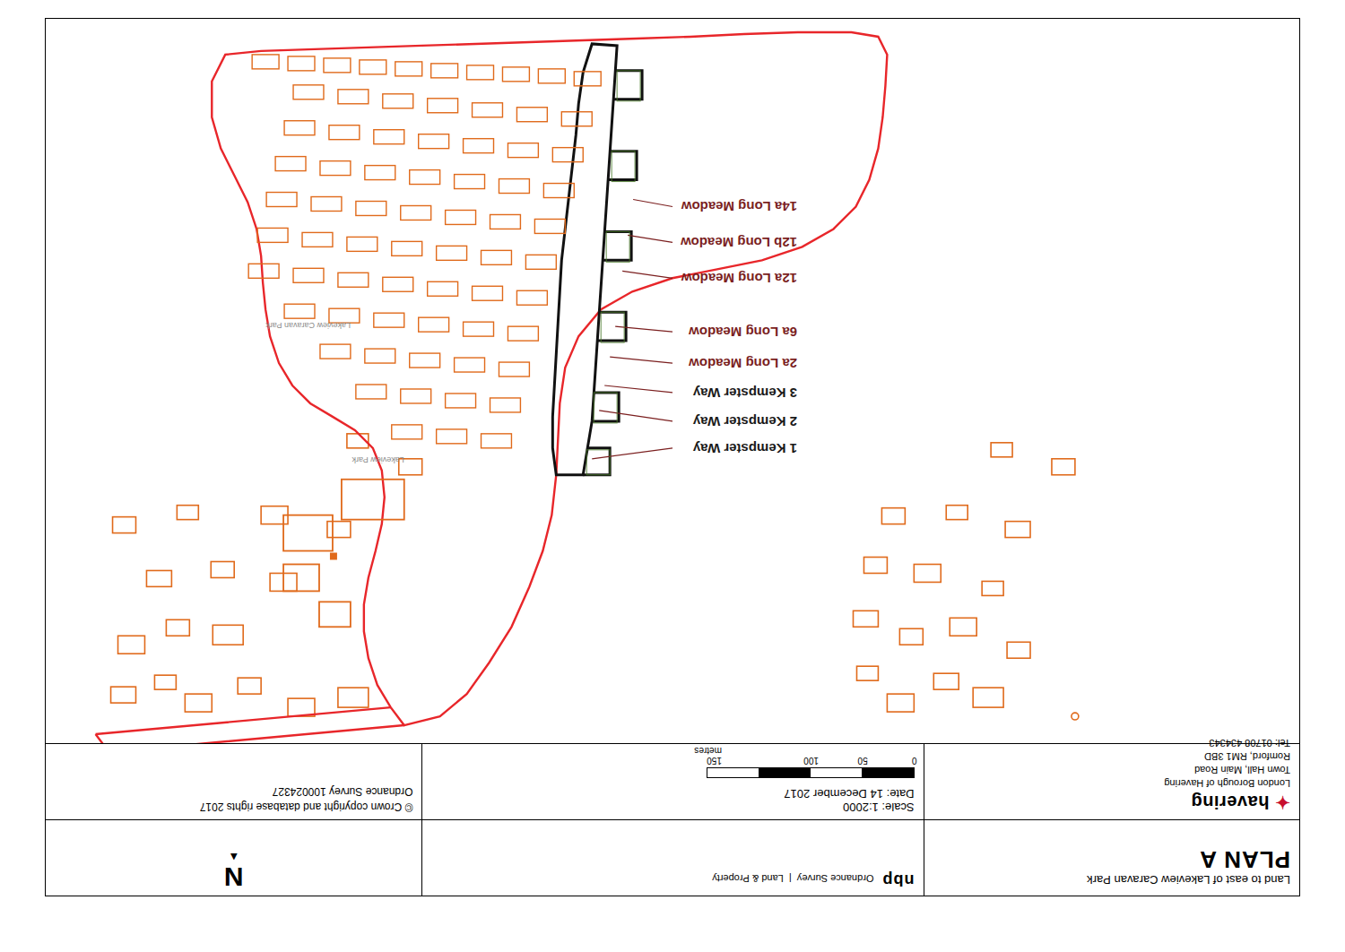Land to east of Lakeview Caravan Park
PLAN A
nbp Ordnance Survey | Land & Property
N▲
✦ havering
London Borough of Havering
Town Hall, Main Road
Romford, RM1 3BD
Tel: 01708 434343
Scale: 1:2000
Date: 14 December 2017
0 50 100 150 metres
© Crown copyright and database rights 2017
Ordnance Survey 100024327
Lakeview Park Lakeview Caravan Park
1 Kempster Way
2 Kempster Way
3 Kempster Way
2a Long Meadow
6a Long Meadow
12a Long Meadow
12b Long Meadow
14a Long Meadow